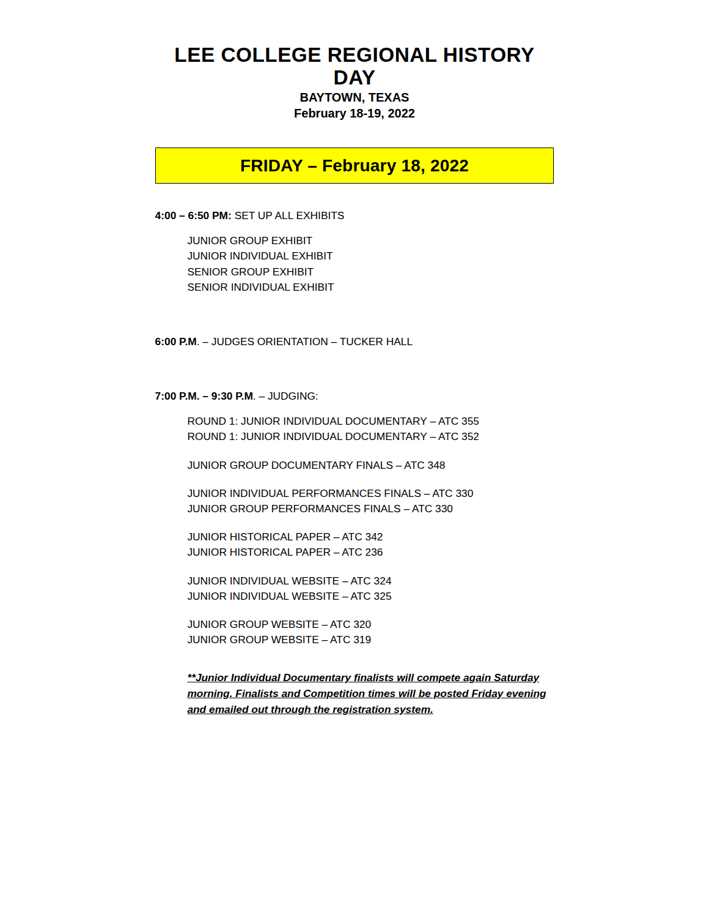LEE COLLEGE REGIONAL HISTORY DAY
BAYTOWN, TEXAS
February 18-19, 2022
FRIDAY – February 18, 2022
4:00 – 6:50 PM: SET UP ALL EXHIBITS
JUNIOR GROUP EXHIBIT
JUNIOR INDIVIDUAL EXHIBIT
SENIOR GROUP EXHIBIT
SENIOR INDIVIDUAL EXHIBIT
6:00 P.M. – JUDGES ORIENTATION – TUCKER HALL
7:00 P.M. – 9:30 P.M. – JUDGING:
ROUND 1: JUNIOR INDIVIDUAL DOCUMENTARY – ATC 355
ROUND 1: JUNIOR INDIVIDUAL DOCUMENTARY – ATC 352
JUNIOR GROUP DOCUMENTARY FINALS – ATC 348
JUNIOR INDIVIDUAL PERFORMANCES FINALS – ATC 330
JUNIOR GROUP PERFORMANCES FINALS – ATC 330
JUNIOR HISTORICAL PAPER – ATC 342
JUNIOR HISTORICAL PAPER – ATC 236
JUNIOR INDIVIDUAL WEBSITE – ATC 324
JUNIOR INDIVIDUAL WEBSITE – ATC 325
JUNIOR GROUP WEBSITE – ATC 320
JUNIOR GROUP WEBSITE – ATC 319
**Junior Individual Documentary finalists will compete again Saturday morning. Finalists and Competition times will be posted Friday evening and emailed out through the registration system.